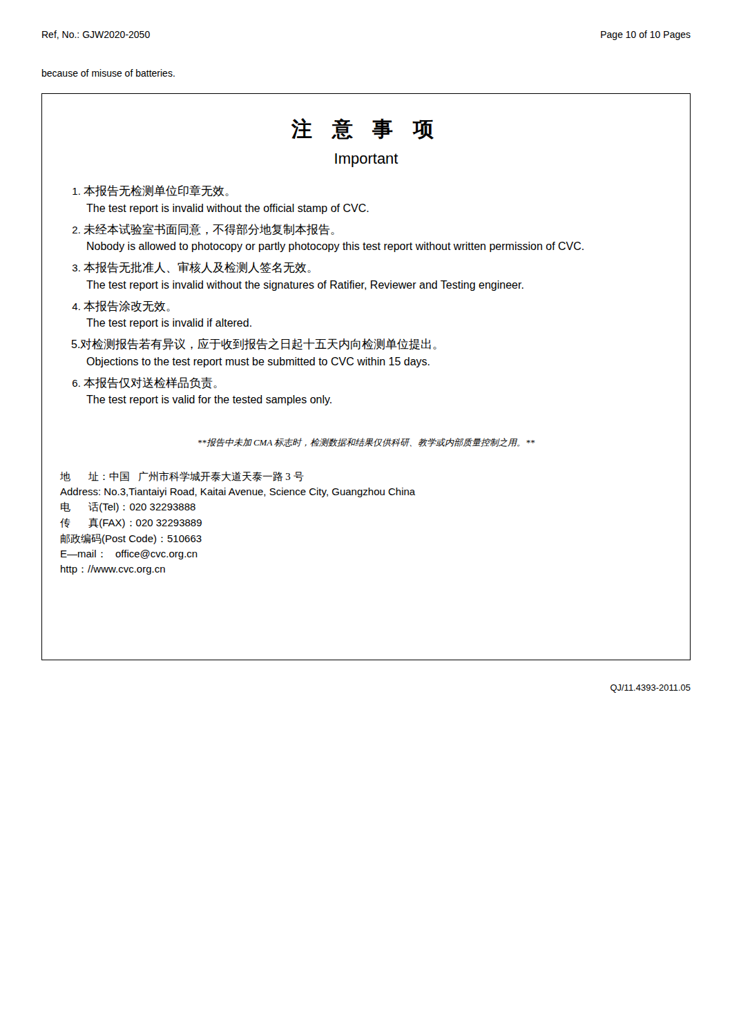Ref, No.: GJW2020-2050
Page 10 of 10 Pages
because of misuse of batteries.
注 意 事 项
Important
本报告无检测单位印章无效。 The test report is invalid without the official stamp of CVC.
未经本试验室书面同意，不得部分地复制本报告。 Nobody is allowed to photocopy or partly photocopy this test report without written permission of CVC.
本报告无批准人、审核人及检测人签名无效。 The test report is invalid without the signatures of Ratifier, Reviewer and Testing engineer.
本报告涂改无效。 The test report is invalid if altered.
5. 对检测报告若有异议，应于收到报告之日起十五天内向检测单位提出。 Objections to the test report must be submitted to CVC within 15 days.
本报告仅对送检样品负责。 The test report is valid for the tested samples only.
**报告中未加 CMA 标志时，检测数据和结果仅供科研、教学或内部质量控制之用。**
地 址：中国 广州市科学城开泰大道天泰一路 3 号
Address: No.3,Tiantaiyi Road, Kaitai Avenue, Science City, Guangzhou China
电 话(Tel)：020 32293888
传 真(FAX)：020 32293889
邮政编码(Post Code)：510663
E—mail： office@cvc.org.cn
http：//www.cvc.org.cn
QJ/11.4393-2011.05